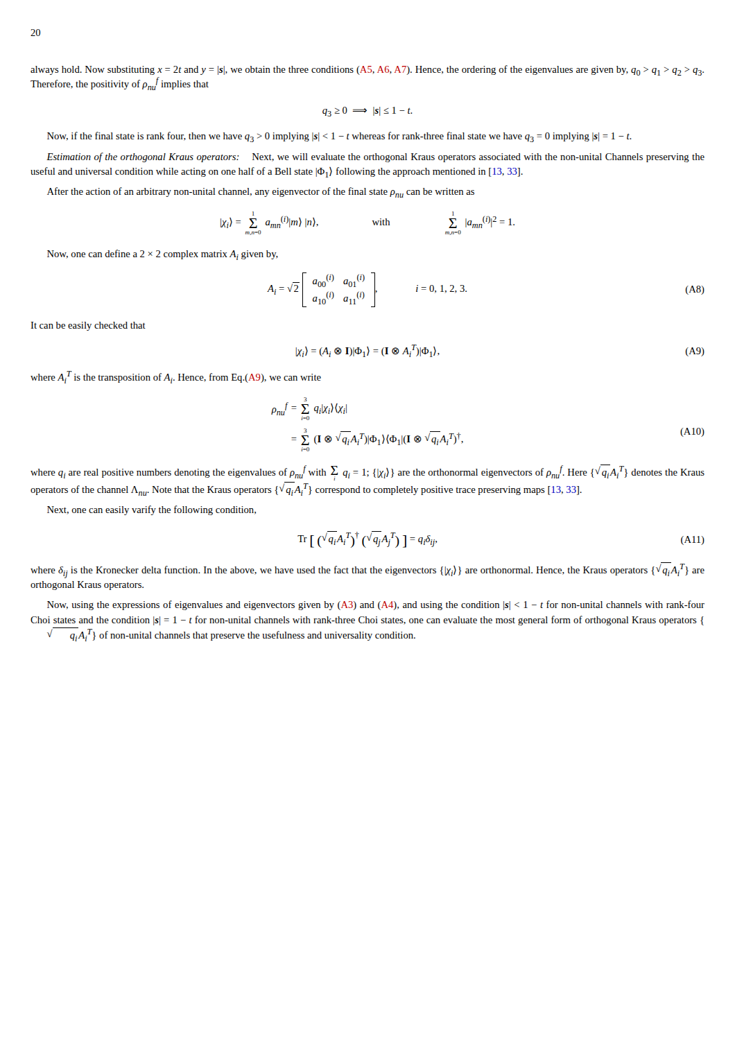20
always hold. Now substituting x = 2t and y = |s|, we obtain the three conditions (A5, A6, A7). Hence, the ordering of the eigenvalues are given by, q0 > q1 > q2 > q3. Therefore, the positivity of ρnuf implies that
q3 ≥ 0 ⟹ |s| ≤ 1 − t.
Now, if the final state is rank four, then we have q3 > 0 implying |s| < 1 − t whereas for rank-three final state we have q3 = 0 implying |s| = 1 − t.
Estimation of the orthogonal Kraus operators: Next, we will evaluate the orthogonal Kraus operators associated with the non-unital Channels preserving the useful and universal condition while acting on one half of a Bell state |Φ1⟩ following the approach mentioned in [13, 33].
After the action of an arbitrary non-unital channel, any eigenvector of the final state ρnu can be written as
|χi⟩ = 1 Σm,n=0 amn(i)|m⟩ |n⟩, with 1 Σm,n=0 |amn(i)|2 = 1.
Now, one can define a 2 × 2 complex matrix Ai given by,
Ai = √2
| a 00 ( i ) | a 01 ( i ) |
| a 10 ( i ) | a 11 ( i ) |
, i = 0, 1, 2, 3.
(A8)
It can be easily checked that
|χi⟩ = (Ai ⊗ I)|Φ1⟩ = (I ⊗ AiT)|Φ1⟩,
(A9)
where AiT is the transposition of Ai. Hence, from Eq.(A9), we can write
| ρ nu f | = 3 Σ i =0 q i / χ i ⟩⟨ χ i / |
| | = 3 Σ i =0 ( I ⊗ q i A i T )/Φ 1 ⟩⟨Φ 1 /( I ⊗ q i A i T ) † , |
(A10)
where qi are real positive numbers denoting the eigenvalues of ρnuf with Σi qi = 1; {|χi⟩} are the orthonormal eigenvectors of ρnuf. Here {qi AiT} denotes the Kraus operators of the channel Λnu. Note that the Kraus operators {qi AiT} correspond to completely positive trace preserving maps [13, 33].
Next, one can easily varify the following condition,
Tr [ (qi AiT)† (qj AjT) ] = qiδij,
(A11)
where δij is the Kronecker delta function. In the above, we have used the fact that the eigenvectors {|χi⟩} are orthonormal. Hence, the Kraus operators {qi AiT} are orthogonal Kraus operators.
Now, using the expressions of eigenvalues and eigenvectors given by (A3) and (A4), and using the condition |s| < 1 − t for non-unital channels with rank-four Choi states and the condition |s| = 1 − t for non-unital channels with rank-three Choi states, one can evaluate the most general form of orthogonal Kraus operators {qi AiT} of non-unital channels that preserve the usefulness and universality condition.